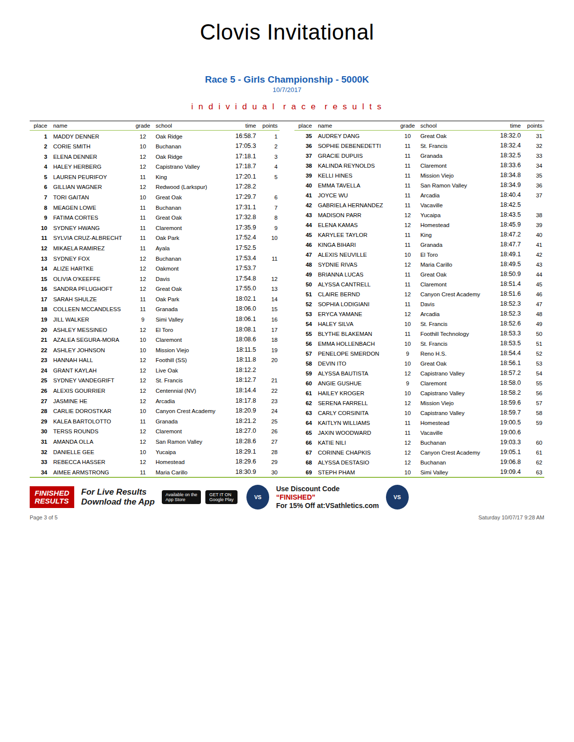Clovis Invitational
Race 5 - Girls Championship - 5000K
10/7/2017
i n d i v i d u a l r a c e r e s u l t s
| place | name | grade | school | time | points |
| --- | --- | --- | --- | --- | --- |
| 1 | MADDY DENNER | 12 | Oak Ridge | 16:58.7 | 1 |
| 2 | CORIE SMITH | 10 | Buchanan | 17:05.3 | 2 |
| 3 | ELENA DENNER | 12 | Oak Ridge | 17:18.1 | 3 |
| 4 | HALEY HERBERG | 12 | Capistrano Valley | 17:18.7 | 4 |
| 5 | LAUREN PEURIFOY | 11 | King | 17:20.1 | 5 |
| 6 | GILLIAN WAGNER | 12 | Redwood (Larkspur) | 17:28.2 | |
| 7 | TORI GAITAN | 10 | Great Oak | 17:29.7 | 6 |
| 8 | MEAGEN LOWE | 11 | Buchanan | 17:31.1 | 7 |
| 9 | FATIMA CORTES | 11 | Great Oak | 17:32.8 | 8 |
| 10 | SYDNEY HWANG | 11 | Claremont | 17:35.9 | 9 |
| 11 | SYLVIA CRUZ-ALBRECHT | 11 | Oak Park | 17:52.4 | 10 |
| 12 | MIKAELA RAMIREZ | 11 | Ayala | 17:52.5 | |
| 13 | SYDNEY FOX | 12 | Buchanan | 17:53.4 | 11 |
| 14 | ALIZE HARTKE | 12 | Oakmont | 17:53.7 | |
| 15 | OLIVIA O'KEEFFE | 12 | Davis | 17:54.8 | 12 |
| 16 | SANDRA PFLUGHOFT | 12 | Great Oak | 17:55.0 | 13 |
| 17 | SARAH SHULZE | 11 | Oak Park | 18:02.1 | 14 |
| 18 | COLLEEN MCCANDLESS | 11 | Granada | 18:06.0 | 15 |
| 19 | JILL WALKER | 9 | Simi Valley | 18:06.1 | 16 |
| 20 | ASHLEY MESSINEO | 12 | El Toro | 18:08.1 | 17 |
| 21 | AZALEA SEGURA-MORA | 10 | Claremont | 18:08.6 | 18 |
| 22 | ASHLEY JOHNSON | 10 | Mission Viejo | 18:11.5 | 19 |
| 23 | HANNAH HALL | 12 | Foothill (SS) | 18:11.8 | 20 |
| 24 | GRANT KAYLAH | 12 | Live Oak | 18:12.2 | |
| 25 | SYDNEY VANDEGRIFT | 12 | St. Francis | 18:12.7 | 21 |
| 26 | ALEXIS GOURRIER | 12 | Centennial (NV) | 18:14.4 | 22 |
| 27 | JASMINE HE | 12 | Arcadia | 18:17.8 | 23 |
| 28 | CARLIE DOROSTKAR | 10 | Canyon Crest Academy | 18:20.9 | 24 |
| 29 | KALEA BARTOLOTTO | 11 | Granada | 18:21.2 | 25 |
| 30 | TERSS ROUNDS | 12 | Claremont | 18:27.0 | 26 |
| 31 | AMANDA OLLA | 12 | San Ramon Valley | 18:28.6 | 27 |
| 32 | DANIELLE GEE | 10 | Yucaipa | 18:29.1 | 28 |
| 33 | REBECCA HASSER | 12 | Homestead | 18:29.6 | 29 |
| 34 | AIMEE ARMSTRONG | 11 | Maria Carillo | 18:30.9 | 30 |
| place | name | grade | school | time | points |
| --- | --- | --- | --- | --- | --- |
| 35 | AUDREY DANG | 10 | Great Oak | 18:32.0 | 31 |
| 36 | SOPHIE DEBENEDETTI | 11 | St. Francis | 18:32.4 | 32 |
| 37 | GRACIE DUPUIS | 11 | Granada | 18:32.5 | 33 |
| 38 | KALINDA REYNOLDS | 11 | Claremont | 18:33.6 | 34 |
| 39 | KELLI HINES | 11 | Mission Viejo | 18:34.8 | 35 |
| 40 | EMMA TAVELLA | 11 | San Ramon Valley | 18:34.9 | 36 |
| 41 | JOYCE WU | 11 | Arcadia | 18:40.4 | 37 |
| 42 | GABRIELA HERNANDEZ | 11 | Vacaville | 18:42.5 | |
| 43 | MADISON PARR | 12 | Yucaipa | 18:43.5 | 38 |
| 44 | ELENA KAMAS | 12 | Homestead | 18:45.9 | 39 |
| 45 | KARYLEE TAYLOR | 11 | King | 18:47.2 | 40 |
| 46 | KINGA BIHARI | 11 | Granada | 18:47.7 | 41 |
| 47 | ALEXIS NEUVILLE | 10 | El Toro | 18:49.1 | 42 |
| 48 | SYDNIE RIVAS | 12 | Maria Carillo | 18:49.5 | 43 |
| 49 | BRIANNA LUCAS | 11 | Great Oak | 18:50.9 | 44 |
| 50 | ALYSSA CANTRELL | 11 | Claremont | 18:51.4 | 45 |
| 51 | CLAIRE BERND | 12 | Canyon Crest Academy | 18:51.6 | 46 |
| 52 | SOPHIA LODIGIANI | 11 | Davis | 18:52.3 | 47 |
| 53 | ERYCA YAMANE | 12 | Arcadia | 18:52.3 | 48 |
| 54 | HALEY SILVA | 10 | St. Francis | 18:52.6 | 49 |
| 55 | BLYTHE BLAKEMAN | 11 | Foothill Technology | 18:53.3 | 50 |
| 56 | EMMA HOLLENBACH | 10 | St. Francis | 18:53.5 | 51 |
| 57 | PENELOPE SMERDON | 9 | Reno H.S. | 18:54.4 | 52 |
| 58 | DEVIN ITO | 10 | Great Oak | 18:56.1 | 53 |
| 59 | ALYSSA BAUTISTA | 12 | Capistrano Valley | 18:57.2 | 54 |
| 60 | ANGIE GUSHUE | 9 | Claremont | 18:58.0 | 55 |
| 61 | HAILEY KROGER | 10 | Capistrano Valley | 18:58.2 | 56 |
| 62 | SERENA FARRELL | 12 | Mission Viejo | 18:59.6 | 57 |
| 63 | CARLY CORSINITA | 10 | Capistrano Valley | 18:59.7 | 58 |
| 64 | KAITLYN WILLIAMS | 11 | Homestead | 19:00.5 | 59 |
| 65 | JAXIN WOODWARD | 11 | Vacaville | 19:00.6 | |
| 66 | KATIE NILI | 12 | Buchanan | 19:03.3 | 60 |
| 67 | CORINNE CHAPKIS | 12 | Canyon Crest Academy | 19:05.1 | 61 |
| 68 | ALYSSA DESTASIO | 12 | Buchanan | 19:06.8 | 62 |
| 69 | STEPH PHAM | 10 | Simi Valley | 19:09.4 | 63 |
FINISHED
RESULTS
For Live Results
Download the App
Available on the
App Store GET IT ON
Google Play
VS
Use Discount Code
“FINISHED”
For 15% Off at:VSathletics.com
VS
Page 3 of 5 Saturday 10/07/17 9:28 AM